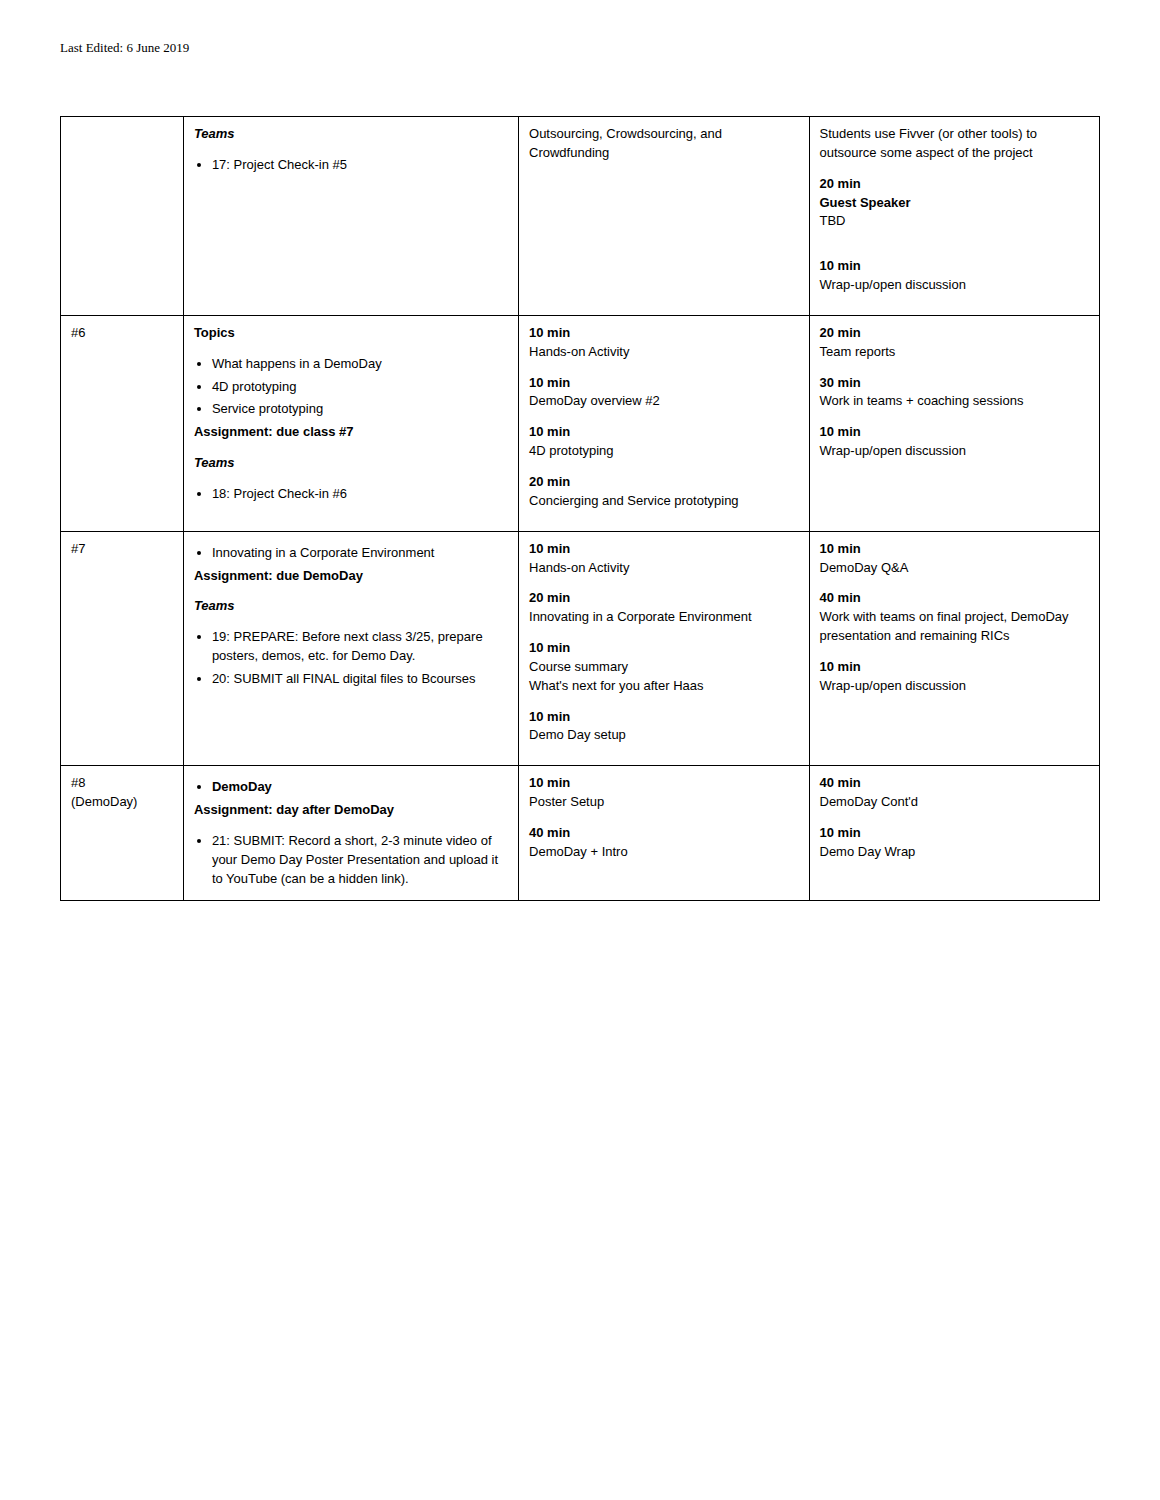Last Edited: 6 June 2019
| | Teams 17: Project Check-in #5 | Outsourcing, Crowdsourcing, and Crowdfunding | Students use Fivver (or other tools) to outsource some aspect of the project 20 min Guest Speaker TBD 10 min Wrap-up/open discussion |
| #6 | Topics What happens in a DemoDay 4D prototyping Service prototyping Assignment: due class #7 Teams 18: Project Check-in #6 | 10 min Hands-on Activity 10 min DemoDay overview #2 10 min 4D prototyping 20 min Concierging and Service prototyping | 20 min Team reports 30 min Work in teams + coaching sessions 10 min Wrap-up/open discussion |
| #7 | Innovating in a Corporate Environment Assignment: due DemoDay Teams 19: PREPARE: Before next class 3/25, prepare posters, demos, etc. for Demo Day. 20: SUBMIT all FINAL digital files to Bcourses | 10 min Hands-on Activity 20 min Innovating in a Corporate Environment 10 min Course summary What's next for you after Haas 10 min Demo Day setup | 10 min DemoDay Q&A 40 min Work with teams on final project, DemoDay presentation and remaining RICs 10 min Wrap-up/open discussion |
| #8 (DemoDay) | DemoDay Assignment: day after DemoDay 21: SUBMIT: Record a short, 2-3 minute video of your Demo Day Poster Presentation and upload it to YouTube (can be a hidden link). | 10 min Poster Setup 40 min DemoDay + Intro | 40 min DemoDay Cont'd 10 min Demo Day Wrap |